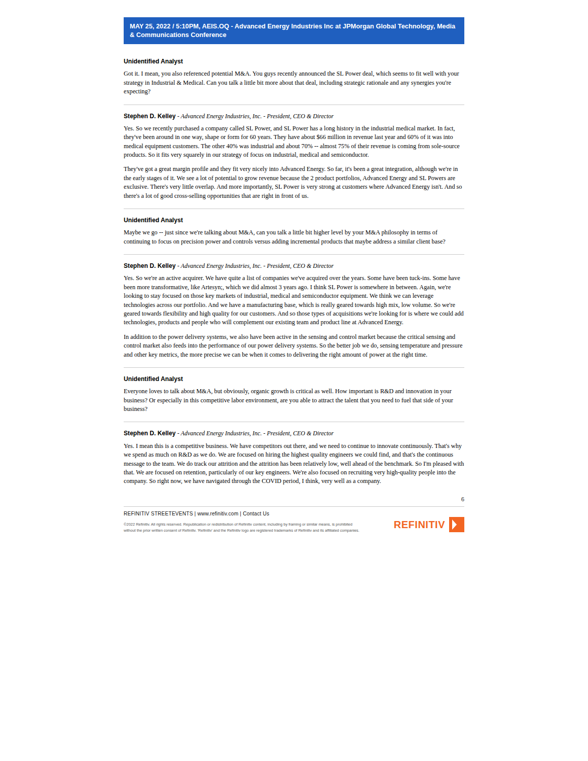MAY 25, 2022 / 5:10PM, AEIS.OQ - Advanced Energy Industries Inc at JPMorgan Global Technology, Media & Communications Conference
Unidentified Analyst
Got it. I mean, you also referenced potential M&A. You guys recently announced the SL Power deal, which seems to fit well with your strategy in Industrial & Medical. Can you talk a little bit more about that deal, including strategic rationale and any synergies you're expecting?
Stephen D. Kelley - Advanced Energy Industries, Inc. - President, CEO & Director
Yes. So we recently purchased a company called SL Power, and SL Power has a long history in the industrial medical market. In fact, they've been around in one way, shape or form for 60 years. They have about $66 million in revenue last year and 60% of it was into medical equipment customers. The other 40% was industrial and about 70% -- almost 75% of their revenue is coming from sole-source products. So it fits very squarely in our strategy of focus on industrial, medical and semiconductor.
They've got a great margin profile and they fit very nicely into Advanced Energy. So far, it's been a great integration, although we're in the early stages of it. We see a lot of potential to grow revenue because the 2 product portfolios, Advanced Energy and SL Powers are exclusive. There's very little overlap. And more importantly, SL Power is very strong at customers where Advanced Energy isn't. And so there's a lot of good cross-selling opportunities that are right in front of us.
Unidentified Analyst
Maybe we go -- just since we're talking about M&A, can you talk a little bit higher level by your M&A philosophy in terms of continuing to focus on precision power and controls versus adding incremental products that maybe address a similar client base?
Stephen D. Kelley - Advanced Energy Industries, Inc. - President, CEO & Director
Yes. So we're an active acquirer. We have quite a list of companies we've acquired over the years. Some have been tuck-ins. Some have been more transformative, like Artesyn;, which we did almost 3 years ago. I think SL Power is somewhere in between. Again, we're looking to stay focused on those key markets of industrial, medical and semiconductor equipment. We think we can leverage technologies across our portfolio. And we have a manufacturing base, which is really geared towards high mix, low volume. So we're geared towards flexibility and high quality for our customers. And so those types of acquisitions we're looking for is where we could add technologies, products and people who will complement our existing team and product line at Advanced Energy.
In addition to the power delivery systems, we also have been active in the sensing and control market because the critical sensing and control market also feeds into the performance of our power delivery systems. So the better job we do, sensing temperature and pressure and other key metrics, the more precise we can be when it comes to delivering the right amount of power at the right time.
Unidentified Analyst
Everyone loves to talk about M&A, but obviously, organic growth is critical as well. How important is R&D and innovation in your business? Or especially in this competitive labor environment, are you able to attract the talent that you need to fuel that side of your business?
Stephen D. Kelley - Advanced Energy Industries, Inc. - President, CEO & Director
Yes. I mean this is a competitive business. We have competitors out there, and we need to continue to innovate continuously. That's why we spend as much on R&D as we do. We are focused on hiring the highest quality engineers we could find, and that's the continuous message to the team. We do track our attrition and the attrition has been relatively low, well ahead of the benchmark. So I'm pleased with that. We are focused on retention, particularly of our key engineers. We're also focused on recruiting very high-quality people into the company. So right now, we have navigated through the COVID period, I think, very well as a company.
6
REFINITIV STREETEVENTS | www.refinitiv.com | Contact Us
©2022 Refinitiv. All rights reserved. Republication or redistribution of Refinitiv content, including by framing or similar means, is prohibited without the prior written consent of Refinitiv. 'Refinitiv' and the Refinitiv logo are registered trademarks of Refinitiv and its affiliated companies.
REFINITIV